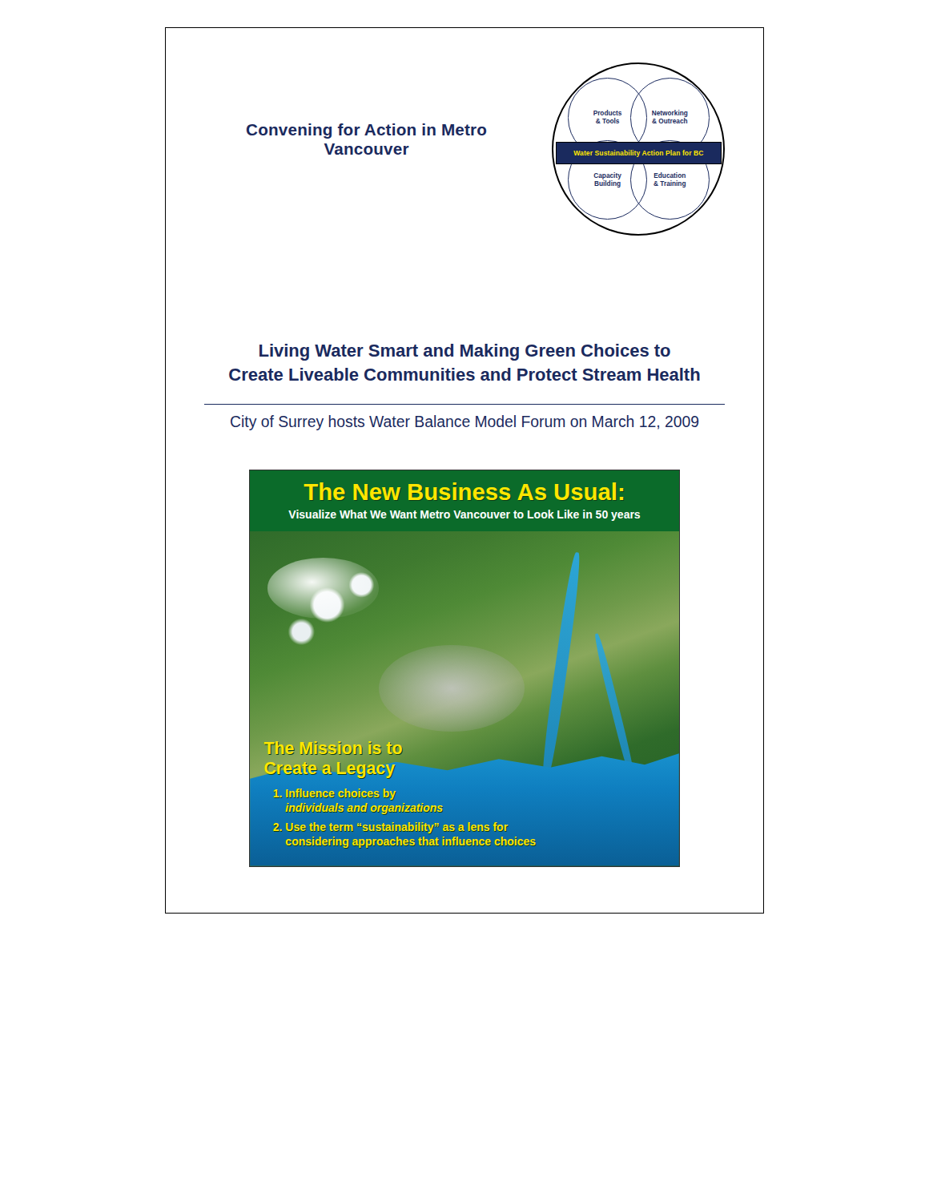Convening for Action in Metro Vancouver
Products
& Tools
Networking
& Outreach
Capacity
Building
Education
& Training
Water Sustainability Action Plan for BC
Living Water Smart and Making Green Choices to
Create Liveable Communities and Protect Stream Health
City of Surrey hosts Water Balance Model Forum on March 12, 2009
The New Business As Usual:
Visualize What We Want Metro Vancouver to Look Like in 50 years
The Mission is to
Create a Legacy
Influence choices by
individuals and organizations
Use the term “sustainability” as a lens for
considering approaches that influence choices